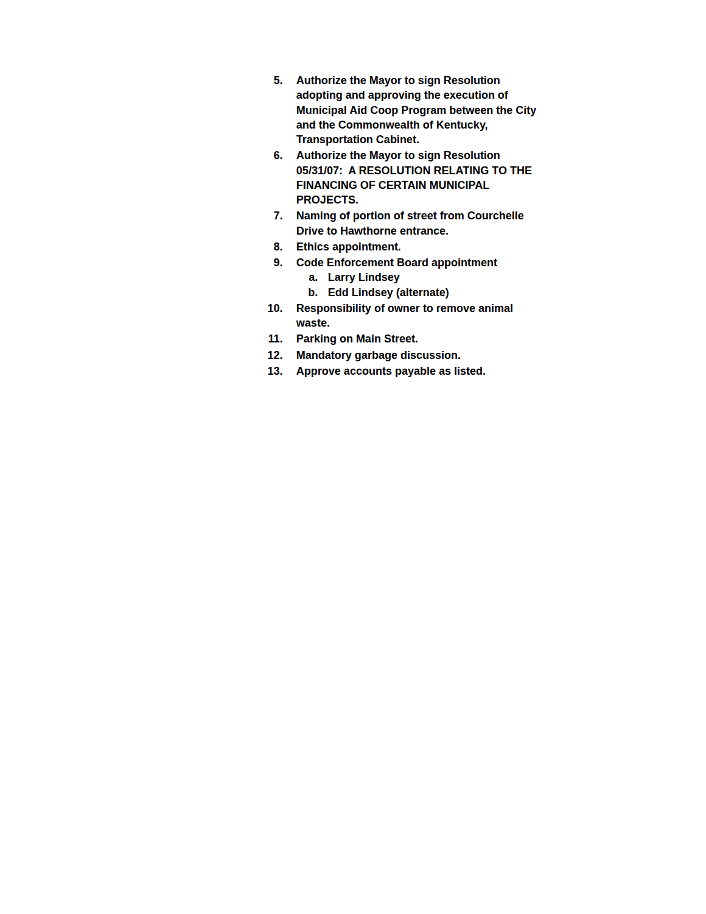Authorize the Mayor to sign Resolution adopting and approving the execution of Municipal Aid Coop Program between the City and the Commonwealth of Kentucky, Transportation Cabinet.
Authorize the Mayor to sign Resolution 05/31/07: A RESOLUTION RELATING TO THE FINANCING OF CERTAIN MUNICIPAL PROJECTS.
Naming of portion of street from Courchelle Drive to Hawthorne entrance.
Ethics appointment.
Code Enforcement Board appointment
Larry Lindsey
Edd Lindsey (alternate)
Responsibility of owner to remove animal waste.
Parking on Main Street.
Mandatory garbage discussion.
Approve accounts payable as listed.